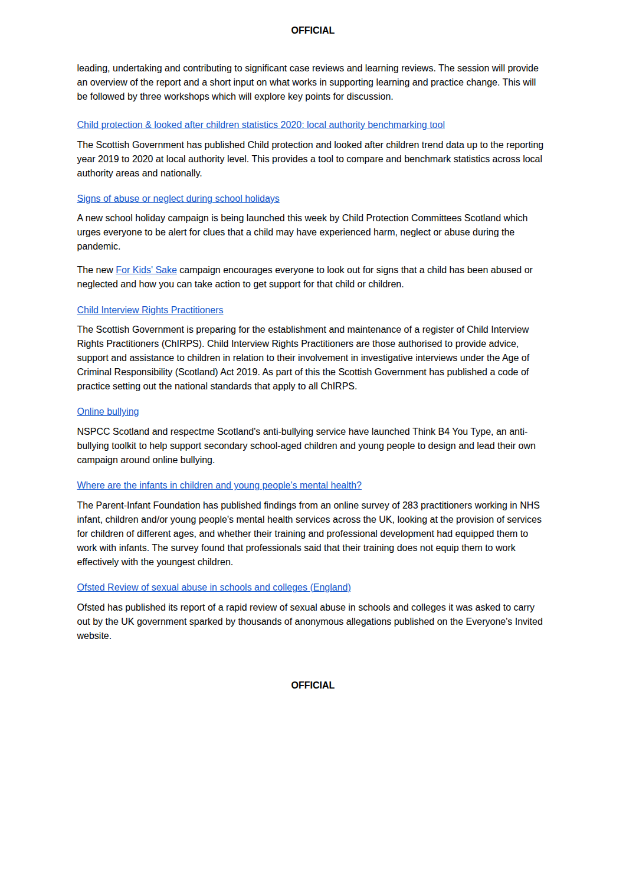OFFICIAL
leading, undertaking and contributing to significant case reviews and learning reviews. The session will provide an overview of the report and a short input on what works in supporting learning and practice change. This will be followed by three workshops which will explore key points for discussion.
Child protection & looked after children statistics 2020: local authority benchmarking tool
The Scottish Government has published Child protection and looked after children trend data up to the reporting year 2019 to 2020 at local authority level. This provides a tool to compare and benchmark statistics across local authority areas and nationally.
Signs of abuse or neglect during school holidays
A new school holiday campaign is being launched this week by Child Protection Committees Scotland which urges everyone to be alert for clues that a child may have experienced harm, neglect or abuse during the pandemic.
The new For Kids' Sake campaign encourages everyone to look out for signs that a child has been abused or neglected and how you can take action to get support for that child or children.
Child Interview Rights Practitioners
The Scottish Government is preparing for the establishment and maintenance of a register of Child Interview Rights Practitioners (ChIRPS). Child Interview Rights Practitioners are those authorised to provide advice, support and assistance to children in relation to their involvement in investigative interviews under the Age of Criminal Responsibility (Scotland) Act 2019. As part of this the Scottish Government has published a code of practice setting out the national standards that apply to all ChIRPS.
Online bullying
NSPCC Scotland and respectme Scotland's anti-bullying service have launched Think B4 You Type, an anti-bullying toolkit to help support secondary school-aged children and young people to design and lead their own campaign around online bullying.
Where are the infants in children and young people's mental health?
The Parent-Infant Foundation has published findings from an online survey of 283 practitioners working in NHS infant, children and/or young people's mental health services across the UK, looking at the provision of services for children of different ages, and whether their training and professional development had equipped them to work with infants. The survey found that professionals said that their training does not equip them to work effectively with the youngest children.
Ofsted Review of sexual abuse in schools and colleges (England)
Ofsted has published its report of a rapid review of sexual abuse in schools and colleges it was asked to carry out by the UK government sparked by thousands of anonymous allegations published on the Everyone's Invited website.
OFFICIAL